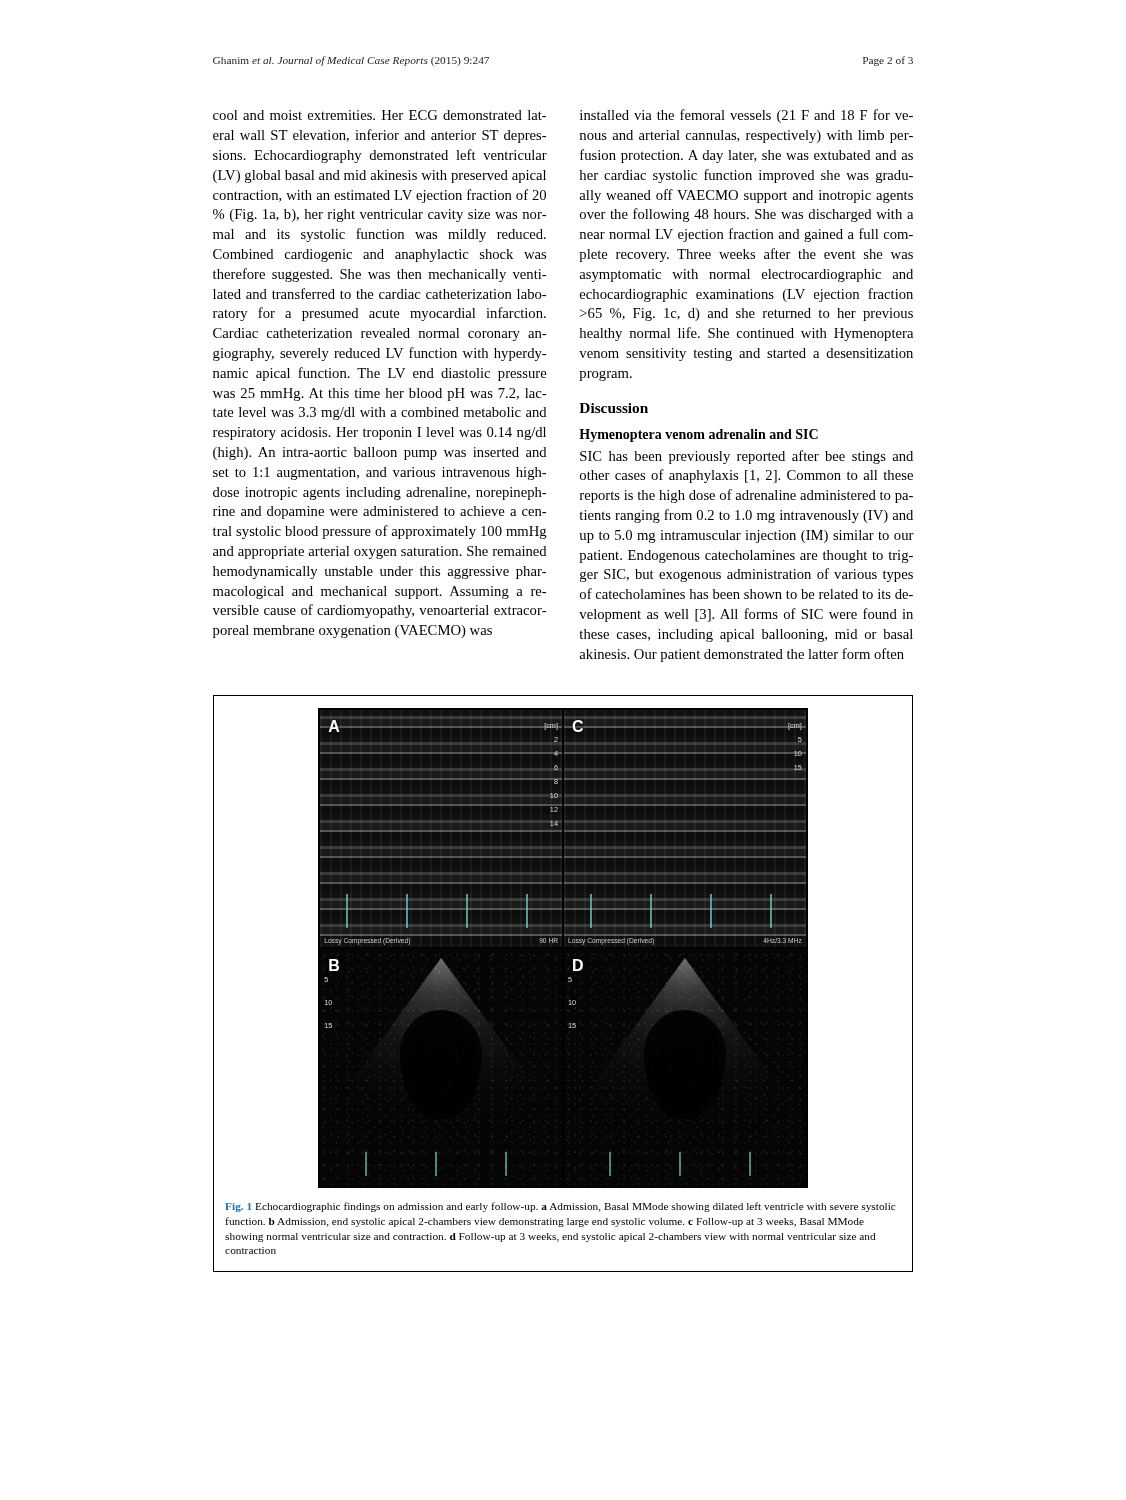Ghanim et al. Journal of Medical Case Reports (2015) 9:247
Page 2 of 3
cool and moist extremities. Her ECG demonstrated lateral wall ST elevation, inferior and anterior ST depressions. Echocardiography demonstrated left ventricular (LV) global basal and mid akinesis with preserved apical contraction, with an estimated LV ejection fraction of 20 % (Fig. 1a, b), her right ventricular cavity size was normal and its systolic function was mildly reduced. Combined cardiogenic and anaphylactic shock was therefore suggested. She was then mechanically ventilated and transferred to the cardiac catheterization laboratory for a presumed acute myocardial infarction. Cardiac catheterization revealed normal coronary angiography, severely reduced LV function with hyperdynamic apical function. The LV end diastolic pressure was 25 mmHg. At this time her blood pH was 7.2, lactate level was 3.3 mg/dl with a combined metabolic and respiratory acidosis. Her troponin I level was 0.14 ng/dl (high). An intra-aortic balloon pump was inserted and set to 1:1 augmentation, and various intravenous high-dose inotropic agents including adrenaline, norepinephrine and dopamine were administered to achieve a central systolic blood pressure of approximately 100 mmHg and appropriate arterial oxygen saturation. She remained hemodynamically unstable under this aggressive pharmacological and mechanical support. Assuming a reversible cause of cardiomyopathy, venoarterial extracorporeal membrane oxygenation (VAECMO) was
installed via the femoral vessels (21 F and 18 F for venous and arterial cannulas, respectively) with limb perfusion protection. A day later, she was extubated and as her cardiac systolic function improved she was gradually weaned off VAECMO support and inotropic agents over the following 48 hours. She was discharged with a near normal LV ejection fraction and gained a full complete recovery. Three weeks after the event she was asymptomatic with normal electrocardiographic and echocardiographic examinations (LV ejection fraction >65 %, Fig. 1c, d) and she returned to her previous healthy normal life. She continued with Hymenoptera venom sensitivity testing and started a desensitization program.
Discussion
Hymenoptera venom adrenalin and SIC
SIC has been previously reported after bee stings and other cases of anaphylaxis [1, 2]. Common to all these reports is the high dose of adrenaline administered to patients ranging from 0.2 to 1.0 mg intravenously (IV) and up to 5.0 mg intramuscular injection (IM) similar to our patient. Endogenous catecholamines are thought to trigger SIC, but exogenous administration of various types of catecholamines has been shown to be related to its development as well [3]. All forms of SIC were found in these cases, including apical ballooning, mid or basal akinesis. Our patient demonstrated the latter form often
A
[cm]
2
4
6
8
10
12
14
Lossy Compressed (Derived) 90 HR
C
[cm]
5
10
15
Lossy Compressed (Derived) 4Hz/3.3 MHz
B
5
10
15
D
5
10
15
Fig. 1 Echocardiographic findings on admission and early follow-up. a Admission, Basal MMode showing dilated left ventricle with severe systolic function. b Admission, end systolic apical 2-chambers view demonstrating large end systolic volume. c Follow-up at 3 weeks, Basal MMode showing normal ventricular size and contraction. d Follow-up at 3 weeks, end systolic apical 2-chambers view with normal ventricular size and contraction